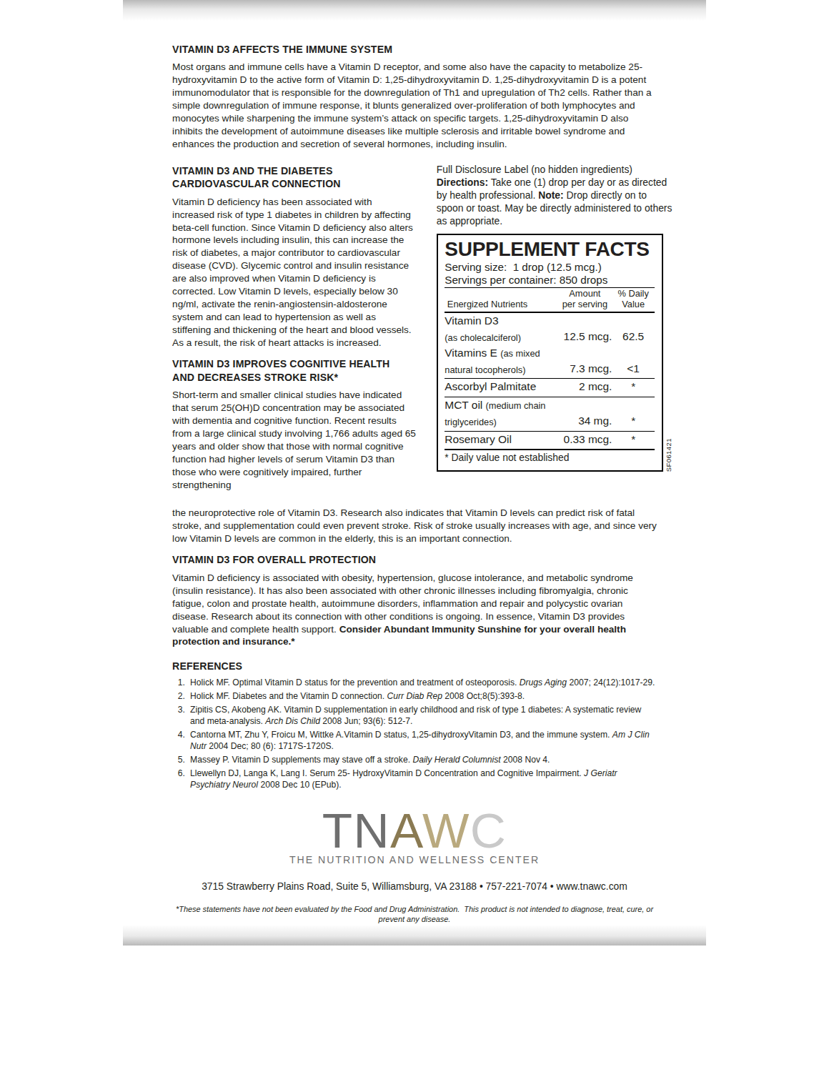Vitamin D3 Affects the Immune System
Most organs and immune cells have a Vitamin D receptor, and some also have the capacity to metabolize 25-hydroxyvitamin D to the active form of Vitamin D: 1,25-dihydroxyvitamin D. 1,25-dihydroxyvitamin D is a potent immunomodulator that is responsible for the downregulation of Th1 and upregulation of Th2 cells. Rather than a simple downregulation of immune response, it blunts generalized over-proliferation of both lymphocytes and monocytes while sharpening the immune system’s attack on specific targets. 1,25-dihydroxyvitamin D also inhibits the development of autoimmune diseases like multiple sclerosis and irritable bowel syndrome and enhances the production and secretion of several hormones, including insulin.
Vitamin D3 and the Diabetes
Cardiovascular Connection
Vitamin D deficiency has been associated with increased risk of type 1 diabetes in children by affecting beta-cell function. Since Vitamin D deficiency also alters hormone levels including insulin, this can increase the risk of diabetes, a major contributor to cardiovascular disease (CVD). Glycemic control and insulin resistance are also improved when Vitamin D deficiency is corrected. Low Vitamin D levels, especially below 30 ng/ml, activate the renin-angiostensin-aldosterone system and can lead to hypertension as well as stiffening and thickening of the heart and blood vessels. As a result, the risk of heart attacks is increased.
Vitamin D3 Improves Cognitive Health
and Decreases Stroke Risk*
Short-term and smaller clinical studies have indicated that serum 25(OH)D concentration may be associated with dementia and cognitive function. Recent results from a large clinical study involving 1,766 adults aged 65 years and older show that those with normal cognitive function had higher levels of serum Vitamin D3 than those who were cognitively impaired, further strengthening
Full Disclosure Label (no hidden ingredients)
Directions: Take one (1) drop per day or as directed by health professional. Note: Drop directly on to spoon or toast. May be directly administered to others as appropriate.
SUPPLEMENT FACTS
Serving size: 1 drop (12.5 mcg.)
Servings per container: 850 drops
| | Amount | % Daily |
| Energized Nutrients | per serving | Value |
| Vitamin D3 | | |
| (as cholecalciferol) | 12.5 mcg. | 62.5 |
| Vitamins E (as mixed | | |
| natural tocopherols) | 7.3 mcg. | <1 |
| Ascorbyl Palmitate | 2 mcg. | * |
| MCT oil (medium chain | | |
| triglycerides) | 34 mg. | * |
| Rosemary Oil | 0.33 mcg. | * |
| * Daily value not established |
SF061421
the neuroprotective role of Vitamin D3. Research also indicates that Vitamin D levels can predict risk of fatal stroke, and supplementation could even prevent stroke. Risk of stroke usually increases with age, and since very low Vitamin D levels are common in the elderly, this is an important connection.
Vitamin D3 for Overall Protection
Vitamin D deficiency is associated with obesity, hypertension, glucose intolerance, and metabolic syndrome (insulin resistance). It has also been associated with other chronic illnesses including fibromyalgia, chronic fatigue, colon and prostate health, autoimmune disorders, inflammation and repair and polycystic ovarian disease. Research about its connection with other conditions is ongoing. In essence, Vitamin D3 provides valuable and complete health support. Consider Abundant Immunity Sunshine for your overall health protection and insurance.*
References
Holick MF. Optimal Vitamin D status for the prevention and treatment of osteoporosis. Drugs Aging 2007; 24(12):1017-29.
Holick MF. Diabetes and the Vitamin D connection. Curr Diab Rep 2008 Oct;8(5):393-8.
Zipitis CS, Akobeng AK. Vitamin D supplementation in early childhood and risk of type 1 diabetes: A systematic review and meta-analysis. Arch Dis Child 2008 Jun; 93(6): 512-7.
Cantorna MT, Zhu Y, Froicu M, Wittke A.Vitamin D status, 1,25-dihydroxyVitamin D3, and the immune system. Am J Clin Nutr 2004 Dec; 80 (6): 1717S-1720S.
Massey P. Vitamin D supplements may stave off a stroke. Daily Herald Columnist 2008 Nov 4.
Llewellyn DJ, Langa K, Lang I. Serum 25- HydroxyVitamin D Concentration and Cognitive Impairment. J Geriatr Psychiatry Neurol 2008 Dec 10 (EPub).
TNAWC
THE NUTRITION AND WELLNESS CENTER
3715 Strawberry Plains Road, Suite 5, Williamsburg, VA 23188 • 757-221-7074 • www.tnawc.com
*These statements have not been evaluated by the Food and Drug Administration. This product is not intended to diagnose, treat, cure, or prevent any disease.